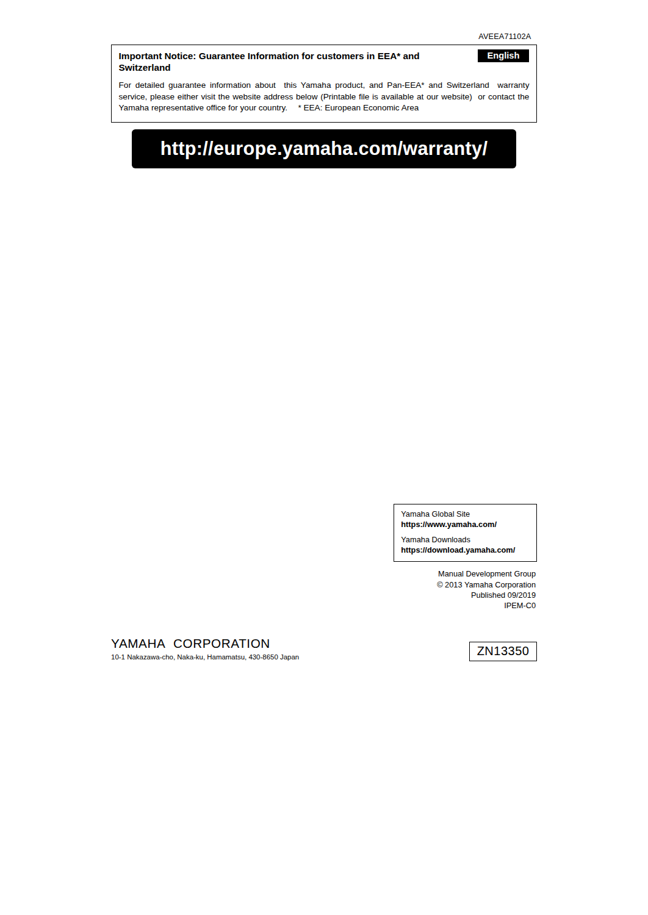AVEEA71102A
Important Notice: Guarantee Information for customers in EEA* and Switzerland
English
For detailed guarantee information about this Yamaha product, and Pan-EEA* and Switzerland warranty service, please either visit the website address below (Printable file is available at our website) or contact the Yamaha representative office for your country.* EEA: European Economic Area
http://europe.yamaha.com/warranty/
Yamaha Global Site
https://www.yamaha.com/
Yamaha Downloads
https://download.yamaha.com/
Manual Development Group
© 2013 Yamaha Corporation
Published 09/2019
IPEM-C0
YAMAHA CORPORATION
10-1 Nakazawa-cho, Naka-ku, Hamamatsu, 430-8650 Japan
ZN13350